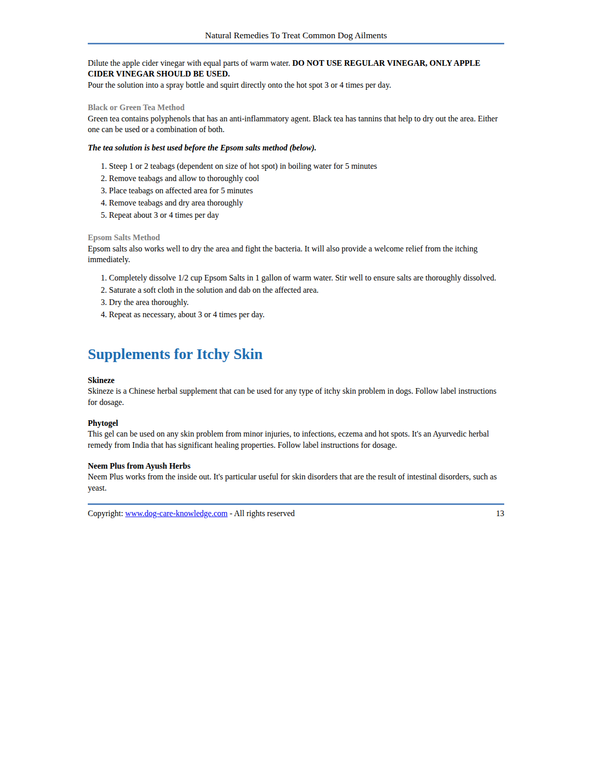Natural Remedies To Treat Common Dog Ailments
Dilute the apple cider vinegar with equal parts of warm water. DO NOT USE REGULAR VINEGAR, ONLY APPLE CIDER VINEGAR SHOULD BE USED.
Pour the solution into a spray bottle and squirt directly onto the hot spot 3 or 4 times per day.
Black or Green Tea Method
Green tea contains polyphenols that has an anti-inflammatory agent. Black tea has tannins that help to dry out the area. Either one can be used or a combination of both.
The tea solution is best used before the Epsom salts method (below).
Steep 1 or 2 teabags (dependent on size of hot spot) in boiling water for 5 minutes
Remove teabags and allow to thoroughly cool
Place teabags on affected area for 5 minutes
Remove teabags and dry area thoroughly
Repeat about 3 or 4 times per day
Epsom Salts Method
Epsom salts also works well to dry the area and fight the bacteria. It will also provide a welcome relief from the itching immediately.
Completely dissolve 1/2 cup Epsom Salts in 1 gallon of warm water. Stir well to ensure salts are thoroughly dissolved.
Saturate a soft cloth in the solution and dab on the affected area.
Dry the area thoroughly.
Repeat as necessary, about 3 or 4 times per day.
Supplements for Itchy Skin
Skineze
Skineze is a Chinese herbal supplement that can be used for any type of itchy skin problem in dogs. Follow label instructions for dosage.
Phytogel
This gel can be used on any skin problem from minor injuries, to infections, eczema and hot spots. It's an Ayurvedic herbal remedy from India that has significant healing properties. Follow label instructions for dosage.
Neem Plus from Ayush Herbs
Neem Plus works from the inside out. It's particular useful for skin disorders that are the result of intestinal disorders, such as yeast.
Copyright: www.dog-care-knowledge.com - All rights reserved 13